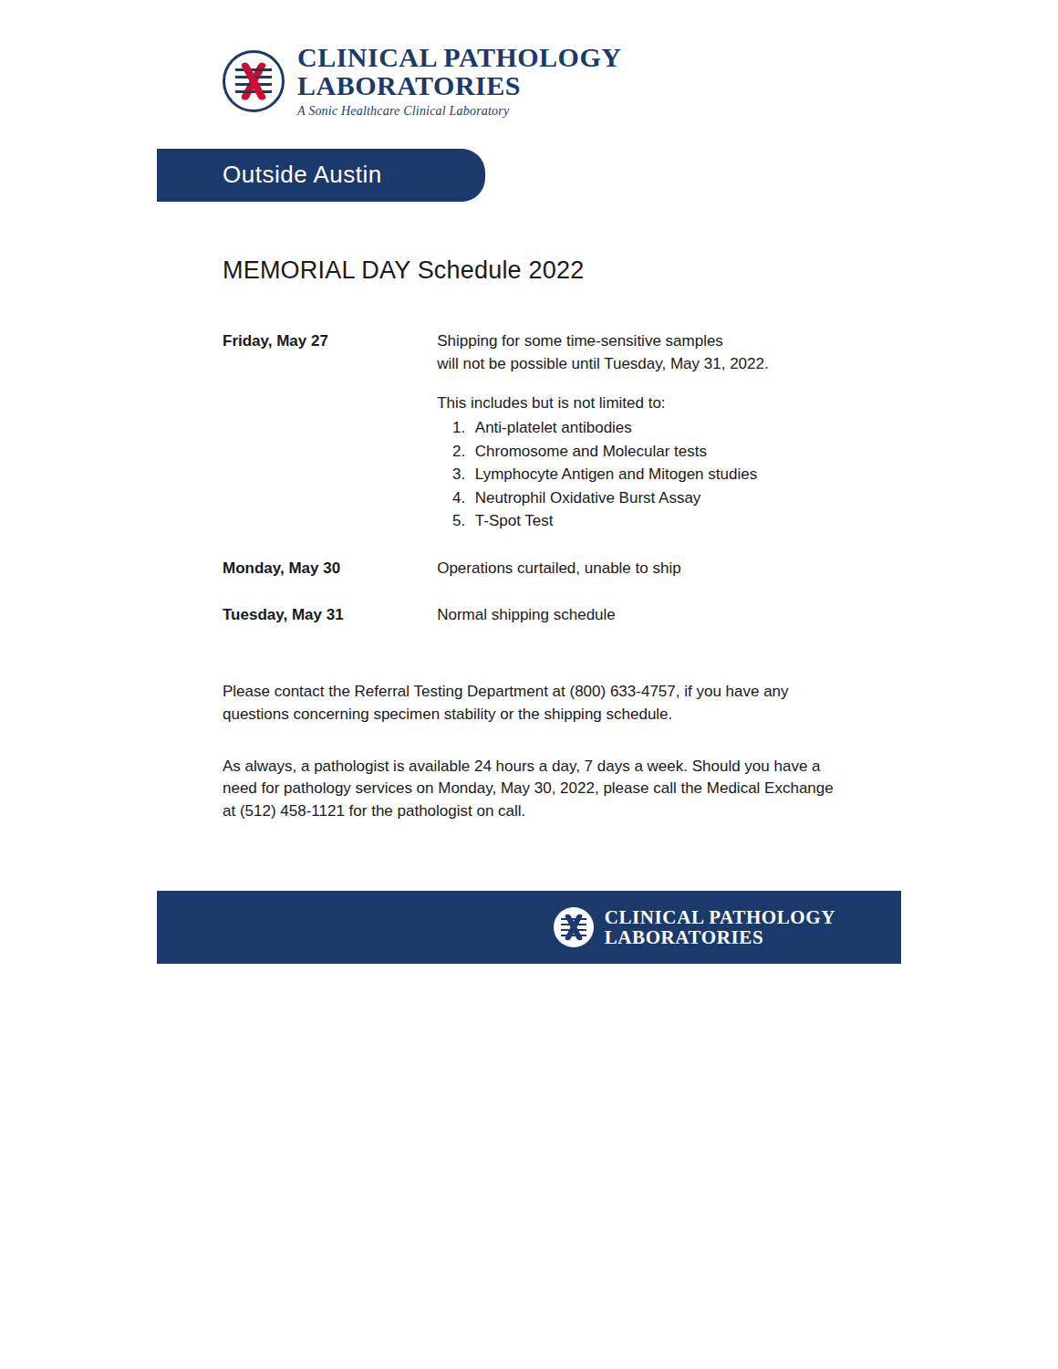Clinical Pathology Laboratories A Sonic Healthcare Clinical Laboratory
Outside Austin
MEMORIAL DAY Schedule 2022
| Friday, May 27 | Shipping for some time-sensitive samples will not be possible until Tuesday, May 31, 2022. This includes but is not limited to: Anti-platelet antibodies Chromosome and Molecular tests Lymphocyte Antigen and Mitogen studies Neutrophil Oxidative Burst Assay T-Spot Test |
| Monday, May 30 | Operations curtailed, unable to ship |
| Tuesday, May 31 | Normal shipping schedule |
Please contact the Referral Testing Department at (800) 633-4757, if you have any questions concerning specimen stability or the shipping schedule.
As always, a pathologist is available 24 hours a day, 7 days a week. Should you have a need for pathology services on Monday, May 30, 2022, please call the Medical Exchange at (512) 458-1121 for the pathologist on call.
Clinical Pathology Laboratories